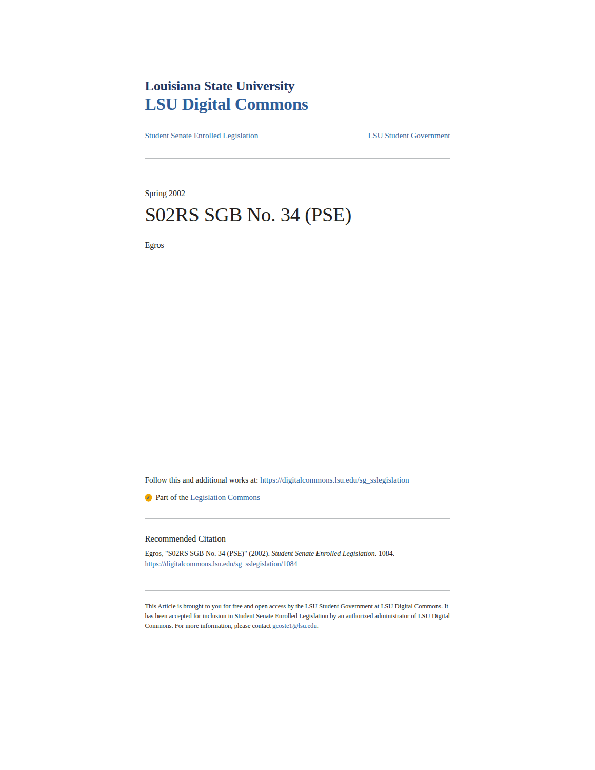Louisiana State University
LSU Digital Commons
Student Senate Enrolled Legislation
LSU Student Government
Spring 2002
S02RS SGB No. 34 (PSE)
Egros
Follow this and additional works at: https://digitalcommons.lsu.edu/sg_sslegislation
Part of the Legislation Commons
Recommended Citation
Egros, "S02RS SGB No. 34 (PSE)" (2002). Student Senate Enrolled Legislation. 1084.
https://digitalcommons.lsu.edu/sg_sslegislation/1084
This Article is brought to you for free and open access by the LSU Student Government at LSU Digital Commons. It has been accepted for inclusion in Student Senate Enrolled Legislation by an authorized administrator of LSU Digital Commons. For more information, please contact gcoste1@lsu.edu.